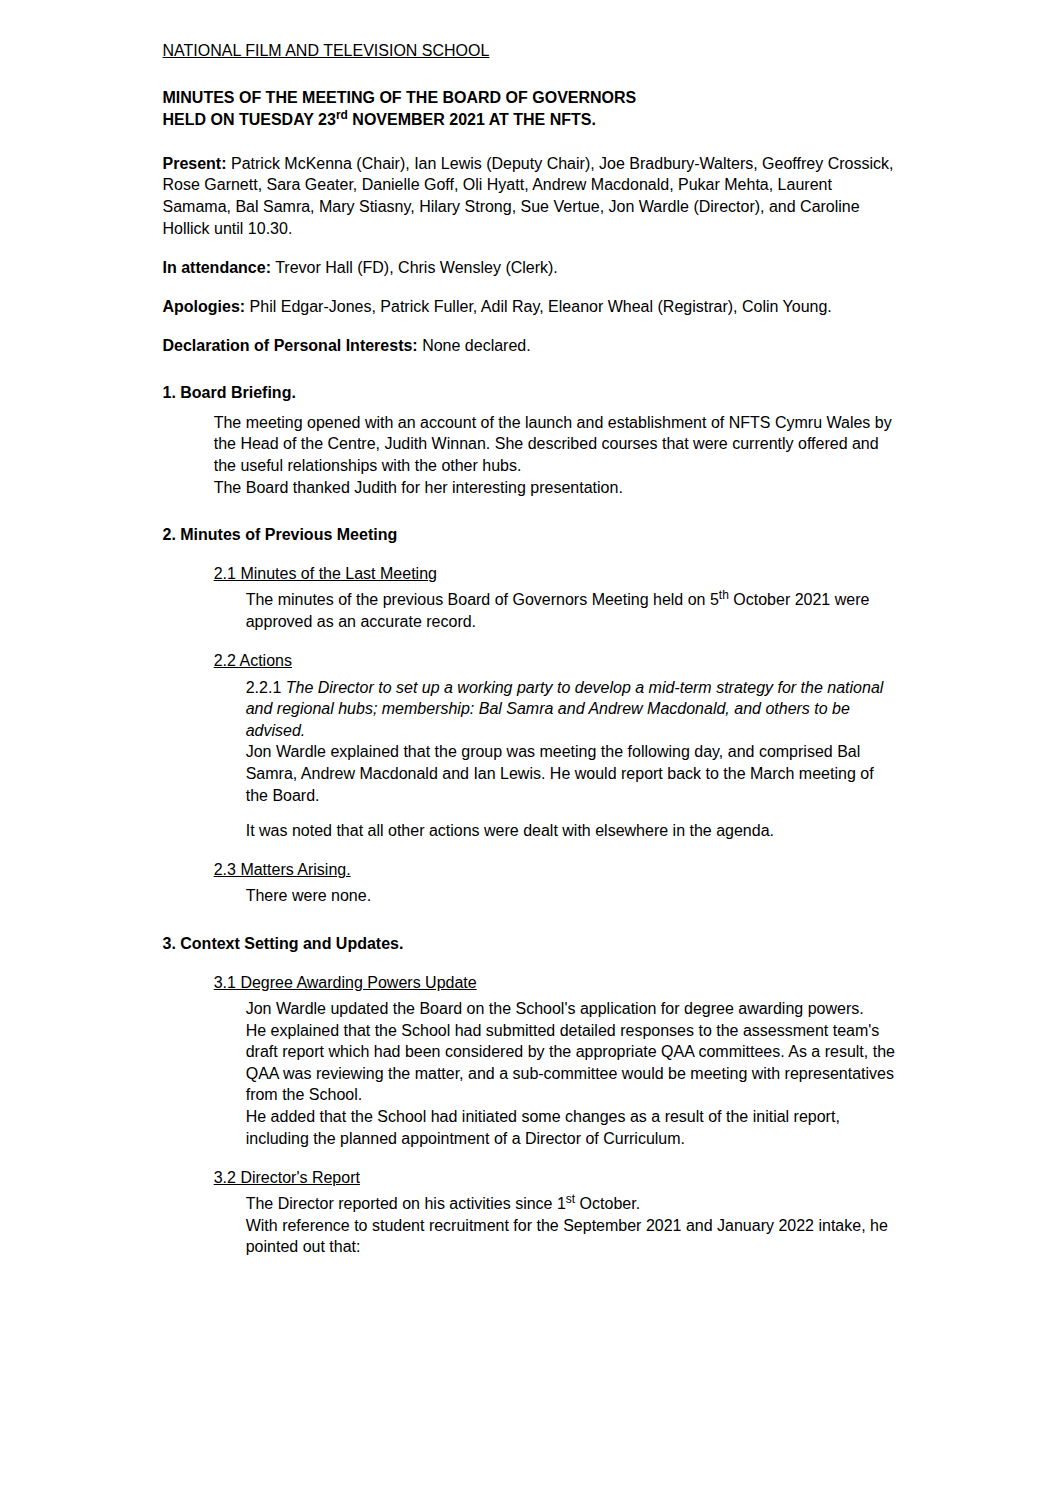NATIONAL FILM AND TELEVISION SCHOOL
MINUTES OF THE MEETING OF THE BOARD OF GOVERNORS HELD ON TUESDAY 23rd NOVEMBER 2021 AT THE NFTS.
Present: Patrick McKenna (Chair), Ian Lewis (Deputy Chair), Joe Bradbury-Walters, Geoffrey Crossick, Rose Garnett, Sara Geater, Danielle Goff, Oli Hyatt, Andrew Macdonald, Pukar Mehta, Laurent Samama, Bal Samra, Mary Stiasny, Hilary Strong, Sue Vertue, Jon Wardle (Director), and Caroline Hollick until 10.30.
In attendance: Trevor Hall (FD), Chris Wensley (Clerk).
Apologies: Phil Edgar-Jones, Patrick Fuller, Adil Ray, Eleanor Wheal (Registrar), Colin Young.
Declaration of Personal Interests: None declared.
1. Board Briefing.
The meeting opened with an account of the launch and establishment of NFTS Cymru Wales by the Head of the Centre, Judith Winnan. She described courses that were currently offered and the useful relationships with the other hubs.
The Board thanked Judith for her interesting presentation.
2. Minutes of Previous Meeting
2.1 Minutes of the Last Meeting
The minutes of the previous Board of Governors Meeting held on 5th October 2021 were approved as an accurate record.
2.2 Actions
2.2.1 The Director to set up a working party to develop a mid-term strategy for the national and regional hubs; membership: Bal Samra and Andrew Macdonald, and others to be advised.
Jon Wardle explained that the group was meeting the following day, and comprised Bal Samra, Andrew Macdonald and Ian Lewis. He would report back to the March meeting of the Board.
It was noted that all other actions were dealt with elsewhere in the agenda.
2.3 Matters Arising.
There were none.
3. Context Setting and Updates.
3.1 Degree Awarding Powers Update
Jon Wardle updated the Board on the School's application for degree awarding powers.
He explained that the School had submitted detailed responses to the assessment team's draft report which had been considered by the appropriate QAA committees. As a result, the QAA was reviewing the matter, and a sub-committee would be meeting with representatives from the School.
He added that the School had initiated some changes as a result of the initial report, including the planned appointment of a Director of Curriculum.
3.2 Director's Report
The Director reported on his activities since 1st October.
With reference to student recruitment for the September 2021 and January 2022 intake, he pointed out that: